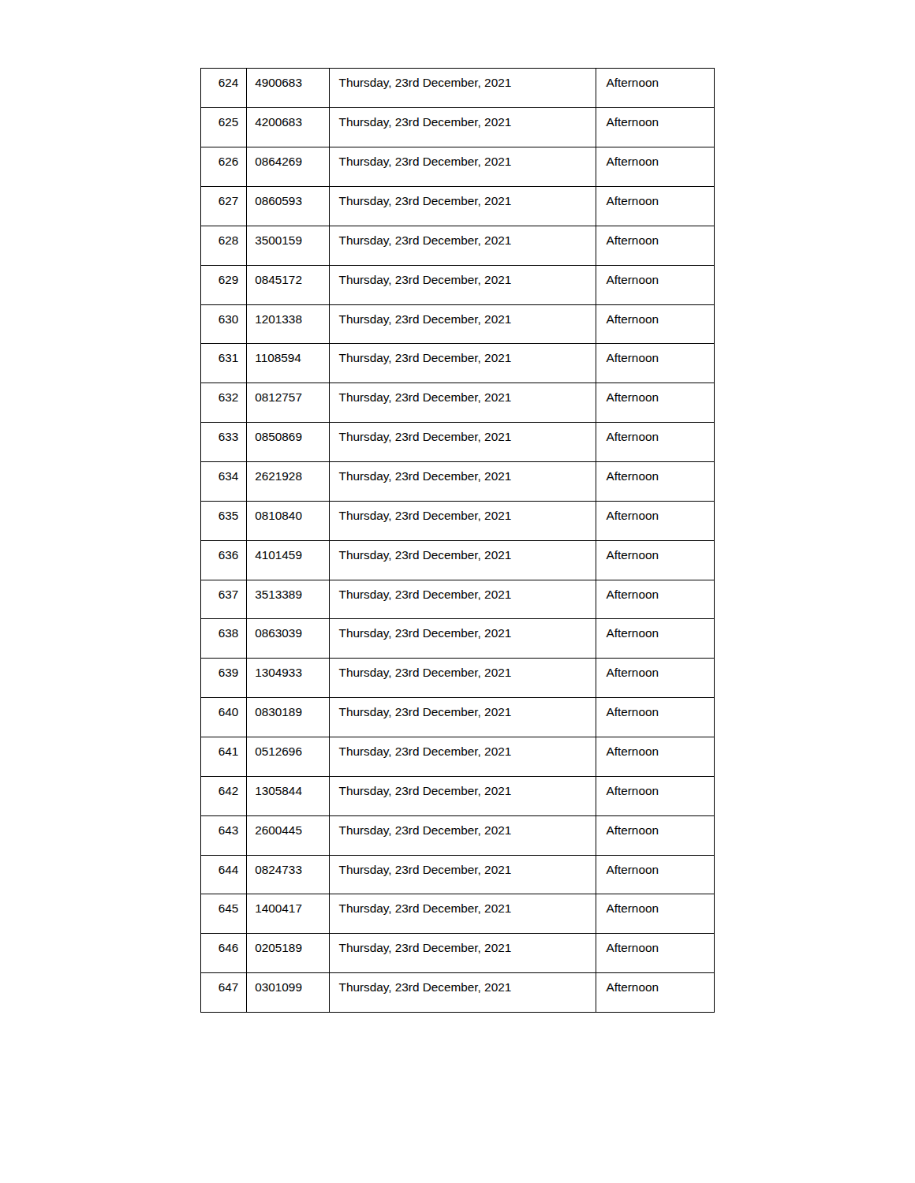| 624 | 4900683 | Thursday, 23rd December, 2021 | Afternoon |
| 625 | 4200683 | Thursday, 23rd December, 2021 | Afternoon |
| 626 | 0864269 | Thursday, 23rd December, 2021 | Afternoon |
| 627 | 0860593 | Thursday, 23rd December, 2021 | Afternoon |
| 628 | 3500159 | Thursday, 23rd December, 2021 | Afternoon |
| 629 | 0845172 | Thursday, 23rd December, 2021 | Afternoon |
| 630 | 1201338 | Thursday, 23rd December, 2021 | Afternoon |
| 631 | 1108594 | Thursday, 23rd December, 2021 | Afternoon |
| 632 | 0812757 | Thursday, 23rd December, 2021 | Afternoon |
| 633 | 0850869 | Thursday, 23rd December, 2021 | Afternoon |
| 634 | 2621928 | Thursday, 23rd December, 2021 | Afternoon |
| 635 | 0810840 | Thursday, 23rd December, 2021 | Afternoon |
| 636 | 4101459 | Thursday, 23rd December, 2021 | Afternoon |
| 637 | 3513389 | Thursday, 23rd December, 2021 | Afternoon |
| 638 | 0863039 | Thursday, 23rd December, 2021 | Afternoon |
| 639 | 1304933 | Thursday, 23rd December, 2021 | Afternoon |
| 640 | 0830189 | Thursday, 23rd December, 2021 | Afternoon |
| 641 | 0512696 | Thursday, 23rd December, 2021 | Afternoon |
| 642 | 1305844 | Thursday, 23rd December, 2021 | Afternoon |
| 643 | 2600445 | Thursday, 23rd December, 2021 | Afternoon |
| 644 | 0824733 | Thursday, 23rd December, 2021 | Afternoon |
| 645 | 1400417 | Thursday, 23rd December, 2021 | Afternoon |
| 646 | 0205189 | Thursday, 23rd December, 2021 | Afternoon |
| 647 | 0301099 | Thursday, 23rd December, 2021 | Afternoon |